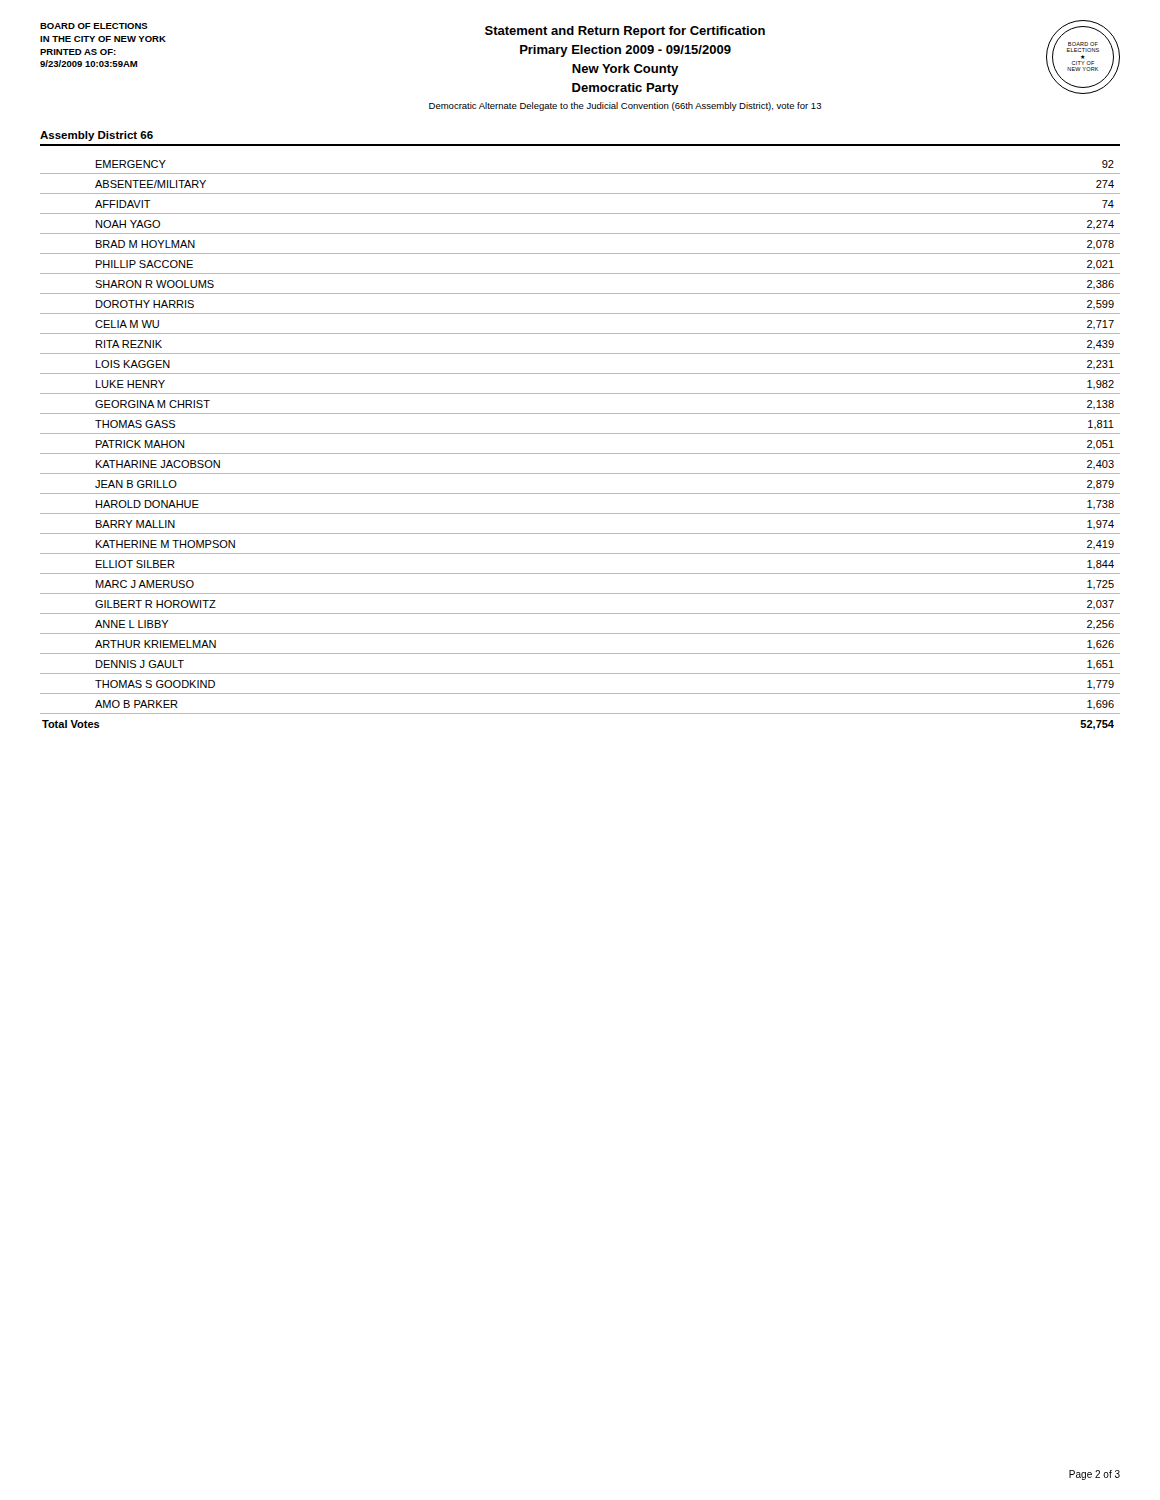BOARD OF ELECTIONS
IN THE CITY OF NEW YORK
PRINTED AS OF:
9/23/2009 10:03:59AM
Statement and Return Report for Certification
Primary Election 2009 - 09/15/2009
New York County
Democratic Party
Democratic Alternate Delegate to the Judicial Convention (66th Assembly District), vote for 13
BOARD OF
ELECTIONS
★
CITY OF
NEW YORK
Assembly District 66
| EMERGENCY | 92 |
| ABSENTEE/MILITARY | 274 |
| AFFIDAVIT | 74 |
| NOAH YAGO | 2,274 |
| BRAD M HOYLMAN | 2,078 |
| PHILLIP SACCONE | 2,021 |
| SHARON R WOOLUMS | 2,386 |
| DOROTHY HARRIS | 2,599 |
| CELIA M WU | 2,717 |
| RITA REZNIK | 2,439 |
| LOIS KAGGEN | 2,231 |
| LUKE HENRY | 1,982 |
| GEORGINA M CHRIST | 2,138 |
| THOMAS GASS | 1,811 |
| PATRICK MAHON | 2,051 |
| KATHARINE JACOBSON | 2,403 |
| JEAN B GRILLO | 2,879 |
| HAROLD DONAHUE | 1,738 |
| BARRY MALLIN | 1,974 |
| KATHERINE M THOMPSON | 2,419 |
| ELLIOT SILBER | 1,844 |
| MARC J AMERUSO | 1,725 |
| GILBERT R HOROWITZ | 2,037 |
| ANNE L LIBBY | 2,256 |
| ARTHUR KRIEMELMAN | 1,626 |
| DENNIS J GAULT | 1,651 |
| THOMAS S GOODKIND | 1,779 |
| AMO B PARKER | 1,696 |
| Total Votes | 52,754 |
Page 2 of 3